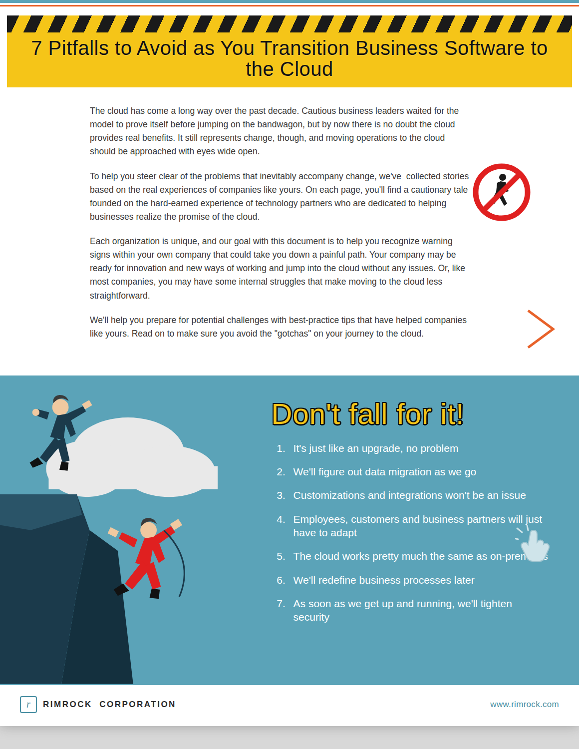7 Pitfalls to Avoid as You Transition Business Software to the Cloud
The cloud has come a long way over the past decade. Cautious business leaders waited for the model to prove itself before jumping on the bandwagon, but by now there is no doubt the cloud provides real benefits. It still represents change, though, and moving operations to the cloud should be approached with eyes wide open.
To help you steer clear of the problems that inevitably accompany change, we've collected stories based on the real experiences of companies like yours. On each page, you'll find a cautionary tale founded on the hard-earned experience of technology partners who are dedicated to helping businesses realize the promise of the cloud.
Each organization is unique, and our goal with this document is to help you recognize warning signs within your own company that could take you down a painful path. Your company may be ready for innovation and new ways of working and jump into the cloud without any issues. Or, like most companies, you may have some internal struggles that make moving to the cloud less straightforward.
We'll help you prepare for potential challenges with best-practice tips that have helped companies like yours. Read on to make sure you avoid the "gotchas" on your journey to the cloud.
Don't fall for it!
It's just like an upgrade, no problem
We'll figure out data migration as we go
Customizations and integrations won't be an issue
Employees, customers and business partners will just have to adapt
The cloud works pretty much the same as on-premises
We'll redefine business processes later
As soon as we get up and running, we'll tighten security
r
RIMROCK CORPORATION
www.rimrock.com